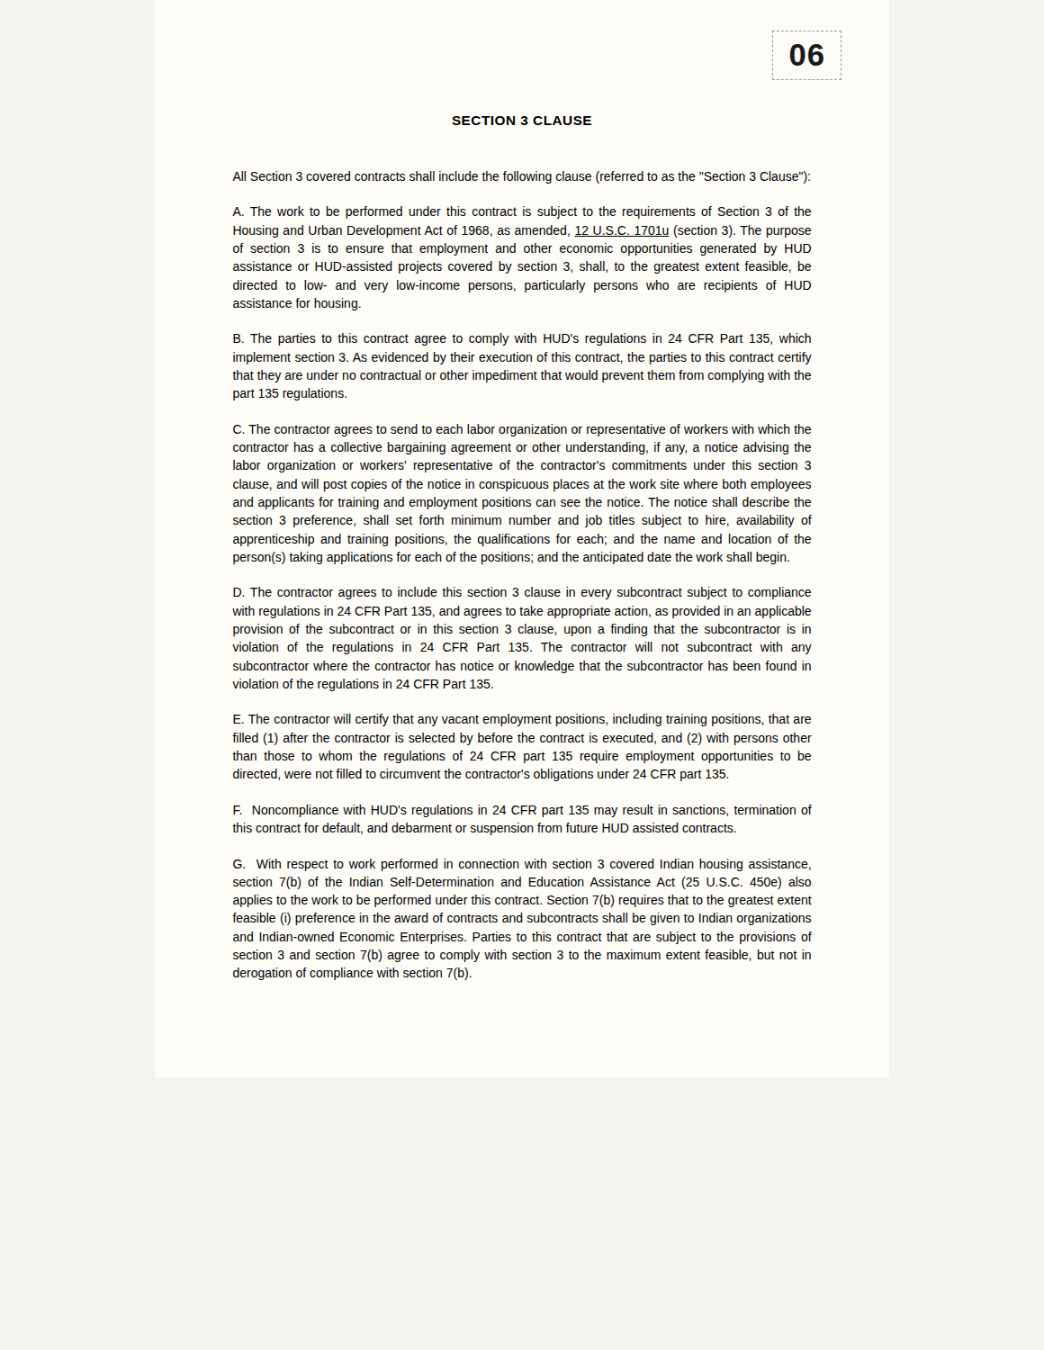06
SECTION 3 CLAUSE
All Section 3 covered contracts shall include the following clause (referred to as the "Section 3 Clause"):
A. The work to be performed under this contract is subject to the requirements of Section 3 of the Housing and Urban Development Act of 1968, as amended, 12 U.S.C. 1701u (section 3). The purpose of section 3 is to ensure that employment and other economic opportunities generated by HUD assistance or HUD-assisted projects covered by section 3, shall, to the greatest extent feasible, be directed to low- and very low-income persons, particularly persons who are recipients of HUD assistance for housing.
B. The parties to this contract agree to comply with HUD's regulations in 24 CFR Part 135, which implement section 3. As evidenced by their execution of this contract, the parties to this contract certify that they are under no contractual or other impediment that would prevent them from complying with the part 135 regulations.
C. The contractor agrees to send to each labor organization or representative of workers with which the contractor has a collective bargaining agreement or other understanding, if any, a notice advising the labor organization or workers' representative of the contractor's commitments under this section 3 clause, and will post copies of the notice in conspicuous places at the work site where both employees and applicants for training and employment positions can see the notice. The notice shall describe the section 3 preference, shall set forth minimum number and job titles subject to hire, availability of apprenticeship and training positions, the qualifications for each; and the name and location of the person(s) taking applications for each of the positions; and the anticipated date the work shall begin.
D. The contractor agrees to include this section 3 clause in every subcontract subject to compliance with regulations in 24 CFR Part 135, and agrees to take appropriate action, as provided in an applicable provision of the subcontract or in this section 3 clause, upon a finding that the subcontractor is in violation of the regulations in 24 CFR Part 135. The contractor will not subcontract with any subcontractor where the contractor has notice or knowledge that the subcontractor has been found in violation of the regulations in 24 CFR Part 135.
E. The contractor will certify that any vacant employment positions, including training positions, that are filled (1) after the contractor is selected by before the contract is executed, and (2) with persons other than those to whom the regulations of 24 CFR part 135 require employment opportunities to be directed, were not filled to circumvent the contractor's obligations under 24 CFR part 135.
F. Noncompliance with HUD's regulations in 24 CFR part 135 may result in sanctions, termination of this contract for default, and debarment or suspension from future HUD assisted contracts.
G. With respect to work performed in connection with section 3 covered Indian housing assistance, section 7(b) of the Indian Self-Determination and Education Assistance Act (25 U.S.C. 450e) also applies to the work to be performed under this contract. Section 7(b) requires that to the greatest extent feasible (i) preference in the award of contracts and subcontracts shall be given to Indian organizations and Indian-owned Economic Enterprises. Parties to this contract that are subject to the provisions of section 3 and section 7(b) agree to comply with section 3 to the maximum extent feasible, but not in derogation of compliance with section 7(b).